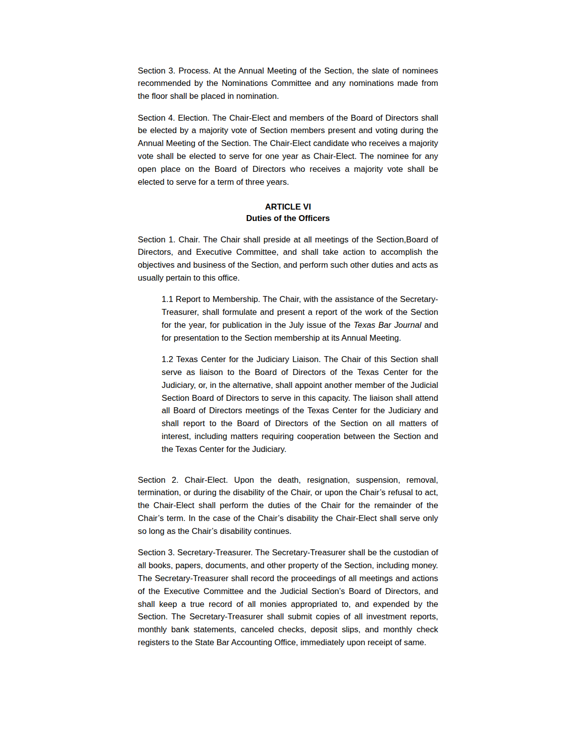Section 3. Process. At the Annual Meeting of the Section, the slate of nominees recommended by the Nominations Committee and any nominations made from the floor shall be placed in nomination.
Section 4. Election. The Chair-Elect and members of the Board of Directors shall be elected by a majority vote of Section members present and voting during the Annual Meeting of the Section. The Chair-Elect candidate who receives a majority vote shall be elected to serve for one year as Chair-Elect. The nominee for any open place on the Board of Directors who receives a majority vote shall be elected to serve for a term of three years.
ARTICLE VI
Duties of the Officers
Section 1. Chair. The Chair shall preside at all meetings of the Section,Board of Directors, and Executive Committee, and shall take action to accomplish the objectives and business of the Section, and perform such other duties and acts as usually pertain to this office.
1.1 Report to Membership. The Chair, with the assistance of the Secretary-Treasurer, shall formulate and present a report of the work of the Section for the year, for publication in the July issue of the Texas Bar Journal and for presentation to the Section membership at its Annual Meeting.
1.2 Texas Center for the Judiciary Liaison. The Chair of this Section shall serve as liaison to the Board of Directors of the Texas Center for the Judiciary, or, in the alternative, shall appoint another member of the Judicial Section Board of Directors to serve in this capacity. The liaison shall attend all Board of Directors meetings of the Texas Center for the Judiciary and shall report to the Board of Directors of the Section on all matters of interest, including matters requiring cooperation between the Section and the Texas Center for the Judiciary.
Section 2. Chair-Elect. Upon the death, resignation, suspension, removal, termination, or during the disability of the Chair, or upon the Chair’s refusal to act, the Chair-Elect shall perform the duties of the Chair for the remainder of the Chair’s term. In the case of the Chair’s disability the Chair-Elect shall serve only so long as the Chair’s disability continues.
Section 3. Secretary-Treasurer. The Secretary-Treasurer shall be the custodian of all books, papers, documents, and other property of the Section, including money. The Secretary-Treasurer shall record the proceedings of all meetings and actions of the Executive Committee and the Judicial Section’s Board of Directors, and shall keep a true record of all monies appropriated to, and expended by the Section. The Secretary-Treasurer shall submit copies of all investment reports, monthly bank statements, canceled checks, deposit slips, and monthly check registers to the State Bar Accounting Office, immediately upon receipt of same.